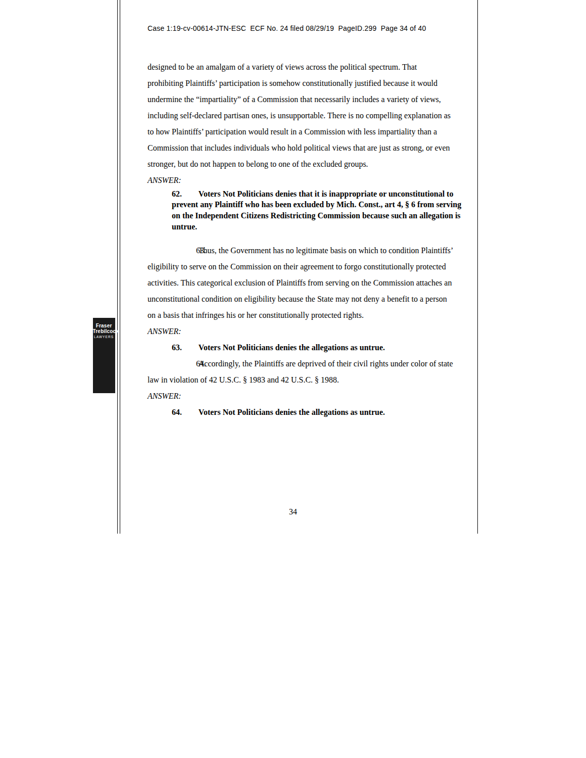Case 1:19-cv-00614-JTN-ESC ECF No. 24 filed 08/29/19 PageID.299 Page 34 of 40
Fraser Trebilcock LAWYERS
designed to be an amalgam of a variety of views across the political spectrum. That
prohibiting Plaintiffs’ participation is somehow constitutionally justified because it would
undermine the “impartiality” of a Commission that necessarily includes a variety of views,
including self-declared partisan ones, is unsupportable. There is no compelling explanation as
to how Plaintiffs’ participation would result in a Commission with less impartiality than a
Commission that includes individuals who hold political views that are just as strong, or even
stronger, but do not happen to belong to one of the excluded groups.
ANSWER:
62. Voters Not Politicians denies that it is inappropriate or unconstitutional to prevent any Plaintiff who has been excluded by Mich. Const., art 4, § 6 from serving on the Independent Citizens Redistricting Commission because such an allegation is untrue.
63. Thus, the Government has no legitimate basis on which to condition Plaintiffs’
eligibility to serve on the Commission on their agreement to forgo constitutionally protected
activities. This categorical exclusion of Plaintiffs from serving on the Commission attaches an
unconstitutional condition on eligibility because the State may not deny a benefit to a person
on a basis that infringes his or her constitutionally protected rights.
ANSWER:
63. Voters Not Politicians denies the allegations as untrue.
64. Accordingly, the Plaintiffs are deprived of their civil rights under color of state
law in violation of 42 U.S.C. § 1983 and 42 U.S.C. § 1988.
ANSWER:
64. Voters Not Politicians denies the allegations as untrue.
34